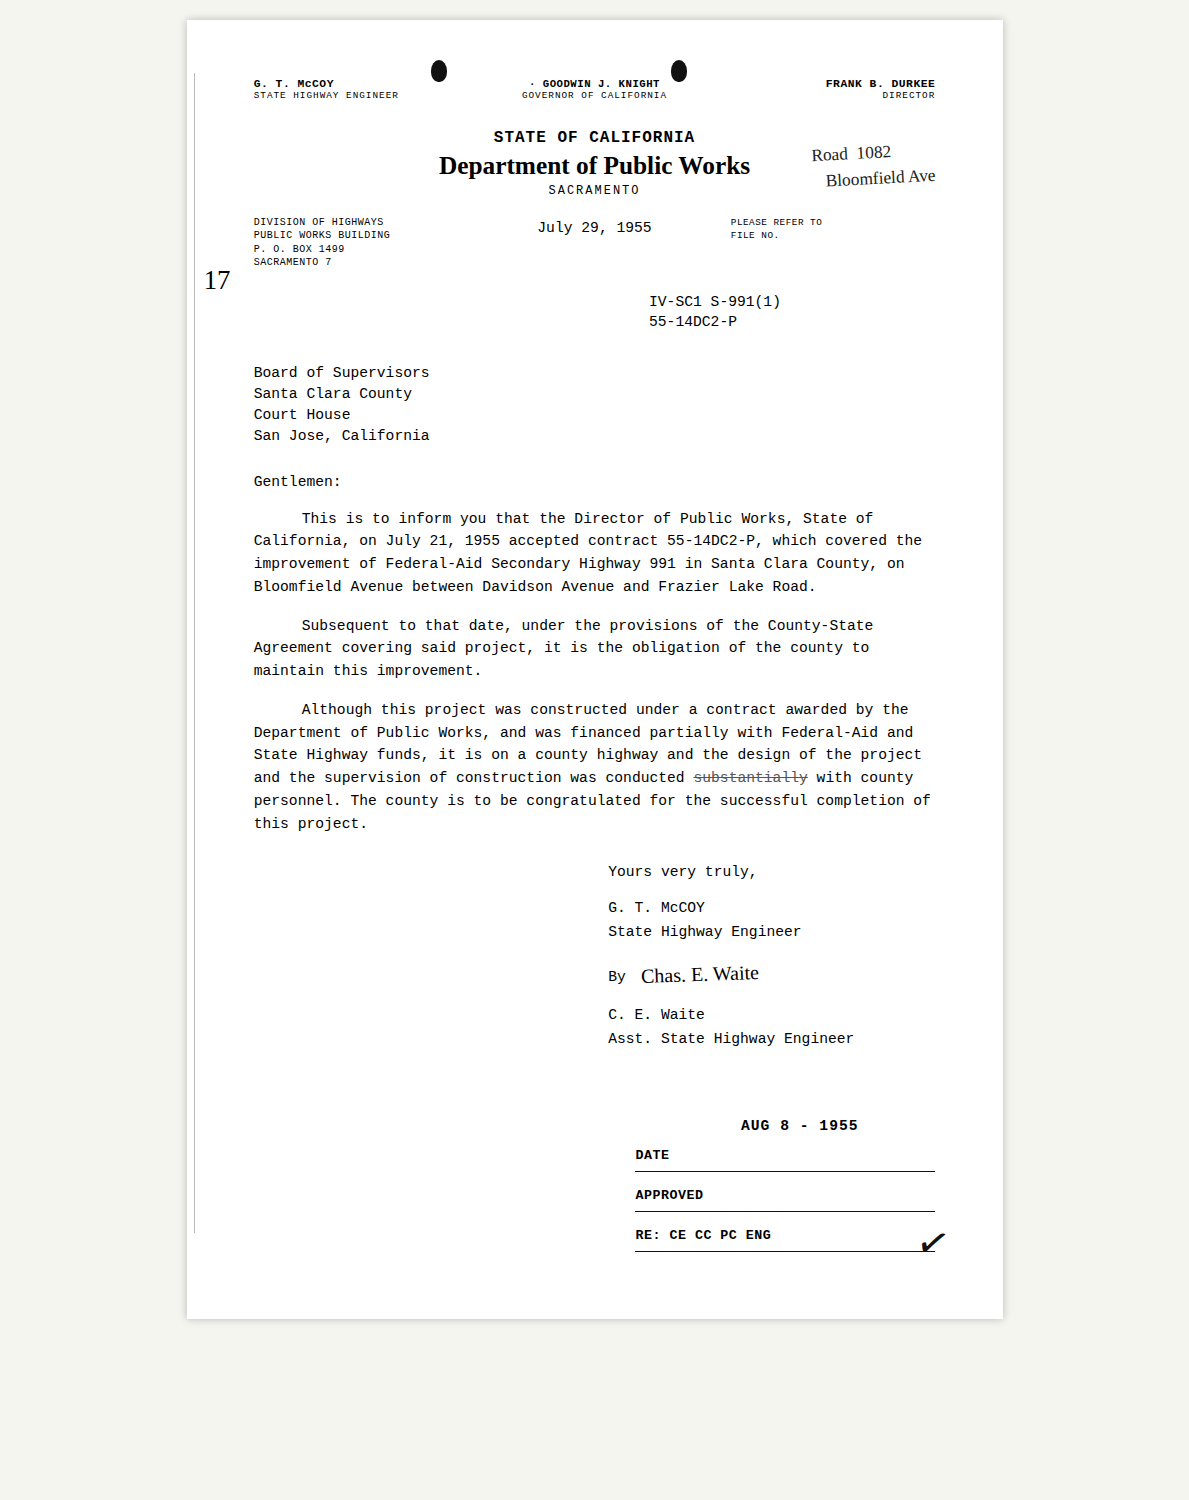17
G. T. McCOY STATE HIGHWAY ENGINEER
· GOODWIN J. KNIGHT
GOVERNOR OF CALIFORNIA
FRANK B. DURKEE DIRECTOR
STATE OF CALIFORNIA
Department of Public Works
SACRAMENTO
Road 1082
Bloomfield Ave
DIVISION OF HIGHWAYS
PUBLIC WORKS BUILDING
P. O. BOX 1499
SACRAMENTO 7
July 29, 1955
PLEASE REFER TO
FILE NO.
IV-SC1 S-991(1)
55-14DC2-P
Board of Supervisors
Santa Clara County
Court House
San Jose, California
Gentlemen:
This is to inform you that the Director of Public Works, State of California, on July 21, 1955 accepted contract 55-14DC2-P, which covered the improvement of Federal-Aid Secondary Highway 991 in Santa Clara County, on Bloomfield Avenue between Davidson Avenue and Frazier Lake Road.
Subsequent to that date, under the provisions of the County-State Agreement covering said project, it is the obligation of the county to maintain this improvement.
Although this project was constructed under a contract awarded by the Department of Public Works, and was financed partially with Federal-Aid and State Highway funds, it is on a county highway and the design of the project and the supervision of construction was conducted substantially with county personnel. The county is to be congratulated for the successful completion of this project.
Yours very truly,
G. T. McCOY
State Highway Engineer
By Chas. E. Waite
C. E. Waite
Asst. State Highway Engineer
AUG 8 - 1955
DATE
APPROVED
RE: CE CC PC ENG
✓